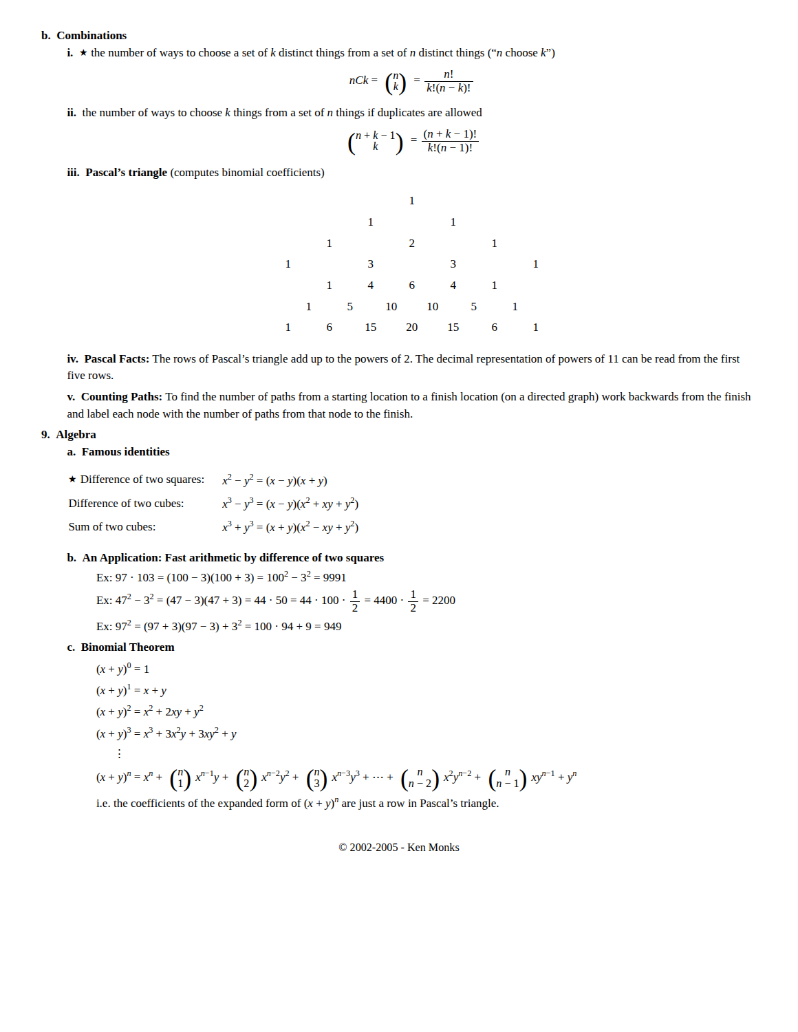b. Combinations
i. ★ the number of ways to choose a set of k distinct things from a set of n distinct things (“n choose k”)
nCk = (n
k) =
| n ! |
| k !( n − k )! |
ii. the number of ways to choose k things from a set of n things if duplicates are allowed
(n + k − 1
k) =
| ( n + k − 1)! |
| k !( n − 1)! |
iii. Pascal’s triangle (computes binomial coefficients)
| | | | 1 | | | |
| | | 1 | | 1 | | |
| | 1 | | 2 | | 1 | |
| 1 | | 3 | | 3 | | 1 |
| 1 | 4 | 6 | 4 | 1 |
| 1 | 5 | 10 | 10 | 5 | 1 |
| 1 | 6 | 15 | 20 | 15 | 6 | 1 |
iv. Pascal Facts: The rows of Pascal’s triangle add up to the powers of 2. The decimal representation of powers of 11 can be read from the first five rows.
v. Counting Paths: To find the number of paths from a starting location to a finish location (on a directed graph) work backwards from the finish and label each node with the number of paths from that node to the finish.
9. Algebra
a. Famous identities
| ★ Difference of two squares: | x 2 − y 2 = ( x − y )( x + y ) |
| Difference of two cubes: | x 3 − y 3 = ( x − y )( x 2 + xy + y 2 ) |
| Sum of two cubes: | x 3 + y 3 = ( x + y )( x 2 − xy + y 2 ) |
b. An Application: Fast arithmetic by difference of two squares
Ex: 97 · 103 = (100 − 3)(100 + 3) = 1002 − 32 = 9991
Ex: 472 − 32 = (47 − 3)(47 + 3) = 44 · 50 = 44 · 100 ·
| 1 |
| 2 |
= 4400 ·
| 1 |
| 2 |
= 2200
Ex: 972 = (97 + 3)(97 − 3) + 32 = 100 · 94 + 9 = 949
c. Binomial Theorem
(x + y)0 = 1
(x + y)1 = x + y
(x + y)2 = x2 + 2xy + y2
(x + y)3 = x3 + 3x2y + 3xy2 + y
⋮
(x + y)n = xn + (n
1) xn−1y + (n
2) xn−2y2 + (n
3) xn−3y3 + ⋯ + (n
n − 2) x2yn−2 + (n
n − 1) xyn−1 + yn
i.e. the coefficients of the expanded form of (x + y)n are just a row in Pascal’s triangle.
© 2002-2005 - Ken Monks